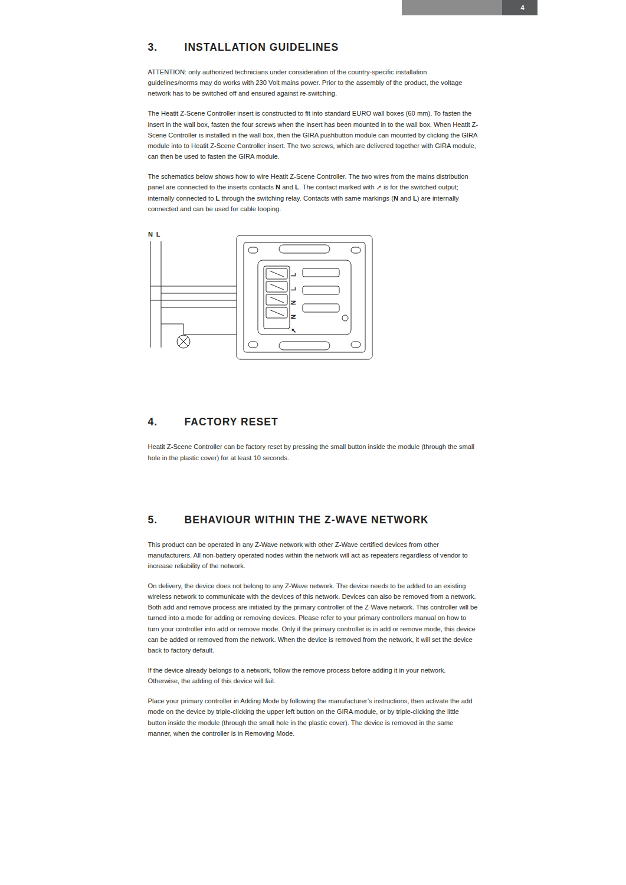4
3. INSTALLATION GUIDELINES
ATTENTION: only authorized technicians under consideration of the country-specific installation guidelines/norms may do works with 230 Volt mains power. Prior to the assembly of the product, the voltage network has to be switched off and ensured against re-switching.
The Heatit Z-Scene Controller insert is constructed to fit into standard EURO wall boxes (60 mm). To fasten the insert in the wall box, fasten the four screws when the insert has been mounted in to the wall box. When Heatit Z-Scene Controller is installed in the wall box, then the GIRA pushbutton module can mounted by clicking the GIRA module into to Heatit Z-Scene Controller insert. The two screws, which are delivered together with GIRA module, can then be used to fasten the GIRA module.
The schematics below shows how to wire Heatit Z-Scene Controller. The two wires from the mains distribution panel are connected to the inserts contacts N and L. The contact marked with ➚ is for the switched output; internally connected to L through the switching relay. Contacts with same markings (N and L) are internally connected and can be used for cable looping.
N L L L N N ➚
4. FACTORY RESET
Heatit Z-Scene Controller can be factory reset by pressing the small button inside the module (through the small hole in the plastic cover) for at least 10 seconds.
5. BEHAVIOUR WITHIN THE Z-WAVE NETWORK
This product can be operated in any Z-Wave network with other Z-Wave certified devices from other manufacturers. All non-battery operated nodes within the network will act as repeaters regardless of vendor to increase reliability of the network.
On delivery, the device does not belong to any Z-Wave network. The device needs to be added to an existing wireless network to communicate with the devices of this network. Devices can also be removed from a network. Both add and remove process are initiated by the primary controller of the Z-Wave network. This controller will be turned into a mode for adding or removing devices. Please refer to your primary controllers manual on how to turn your controller into add or remove mode. Only if the primary controller is in add or remove mode, this device can be added or removed from the network. When the device is removed from the network, it will set the device back to factory default.
If the device already belongs to a network, follow the remove process before adding it in your network. Otherwise, the adding of this device will fail.
Place your primary controller in Adding Mode by following the manufacturer’s instructions, then activate the add mode on the device by triple-clicking the upper left button on the GIRA module, or by triple-clicking the little button inside the module (through the small hole in the plastic cover). The device is removed in the same manner, when the controller is in Removing Mode.